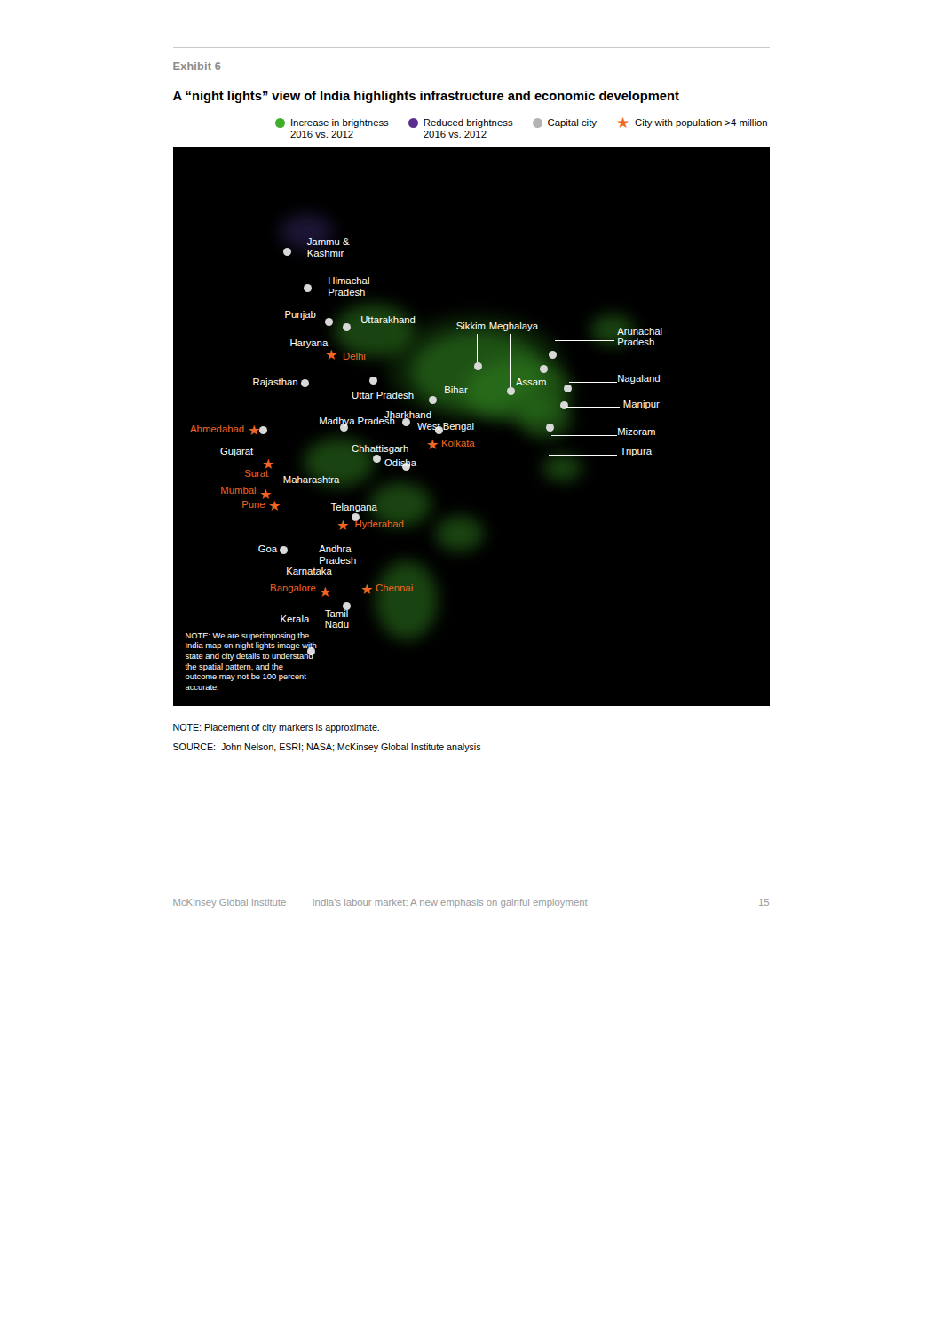Exhibit 6
A “night lights” view of India highlights infrastructure and economic development
Increase in brightness
2016 vs. 2012
Reduced brightness
2016 vs. 2012
Capital city
★ City with population >4 million
Jammu &
Kashmir
Himachal
Pradesh
Punjab
Uttarakhand
Haryana
★
Delhi
Rajasthan
Uttar Pradesh
Bihar
Sikkim
Meghalaya
Assam
Arunachal
Pradesh
Nagaland
Manipur
Mizoram
Tripura
★
Ahmedabad
Gujarat
★
Surat
★
Mumbai
★
Pune
Madhya Pradesh
Chhattisgarh
Jharkhand
West Bengal
★
Kolkata
Odisha
Maharashtra
Telangana
★
Hyderabad
Goa
Andhra
Pradesh
Karnataka
★
Bangalore
★
Chennai
Tamil
Nadu
Kerala
NOTE: We are superimposing the India map on night lights image with state and city details to understand the spatial pattern, and the outcome may not be 100 percent accurate.
NOTE: Placement of city markers is approximate.
SOURCE: John Nelson, ESRI; NASA; McKinsey Global Institute analysis
McKinsey Global Institute India’s labour market: A new emphasis on gainful employment
15